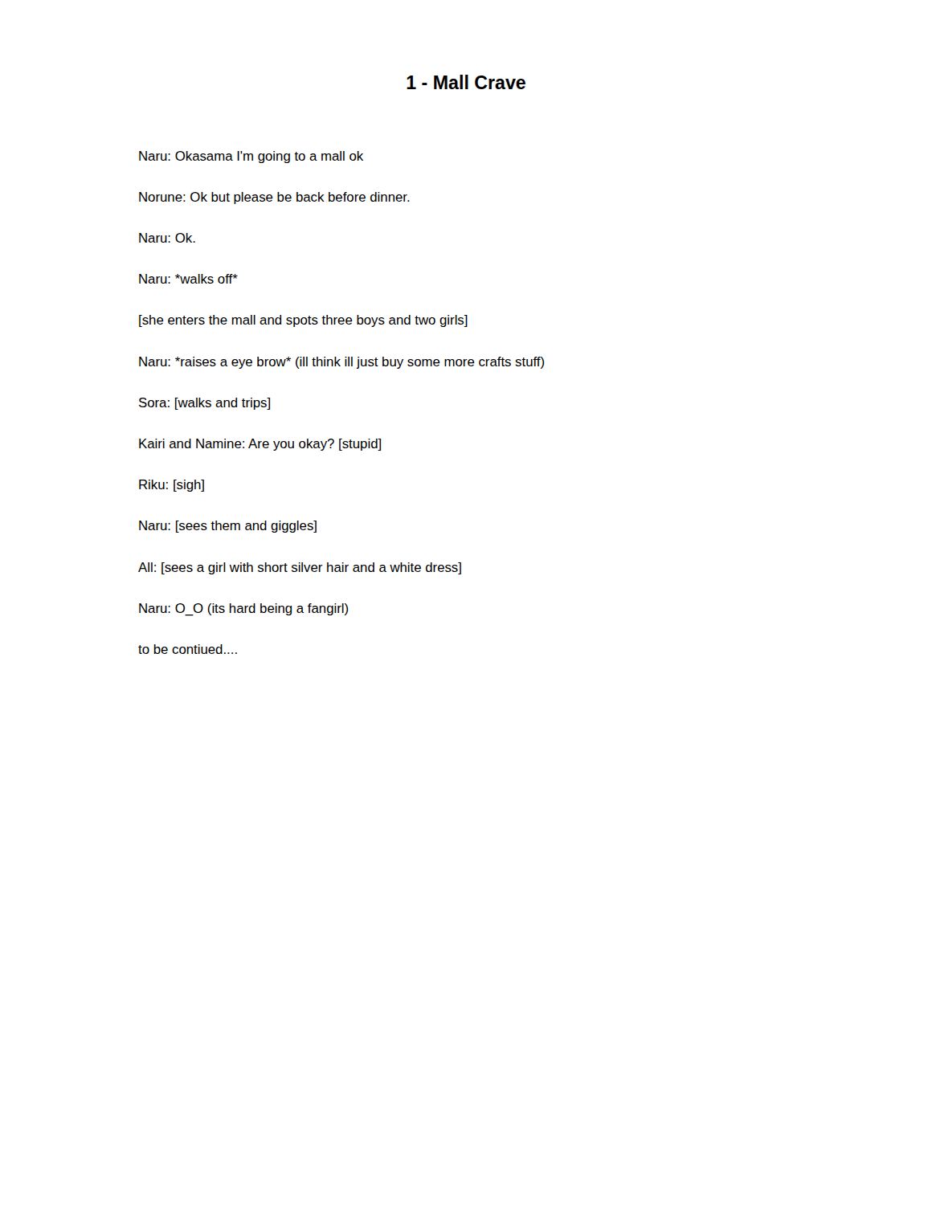1 - Mall Crave
Naru: Okasama I'm going to a mall ok
Norune: Ok but please be back before dinner.
Naru: Ok.
Naru: *walks off*
[she enters the mall and spots three boys and two girls]
Naru: *raises a eye brow* (ill think ill just buy some more crafts stuff)
Sora: [walks and trips]
Kairi and Namine: Are you okay? [stupid]
Riku: [sigh]
Naru: [sees them and giggles]
All: [sees a girl with short silver hair and a white dress]
Naru: O_O (its hard being a fangirl)
to be contiued....